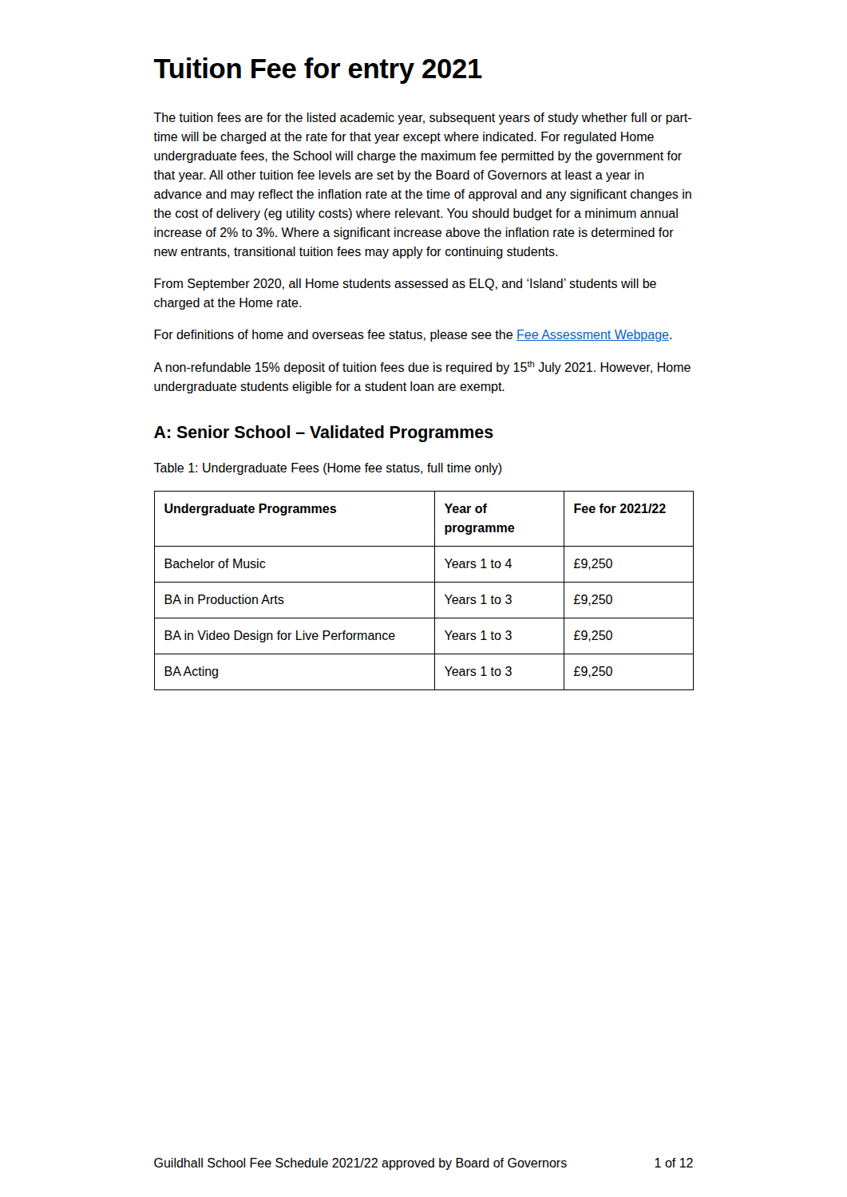Tuition Fee for entry 2021
The tuition fees are for the listed academic year, subsequent years of study whether full or part-time will be charged at the rate for that year except where indicated. For regulated Home undergraduate fees, the School will charge the maximum fee permitted by the government for that year. All other tuition fee levels are set by the Board of Governors at least a year in advance and may reflect the inflation rate at the time of approval and any significant changes in the cost of delivery (eg utility costs) where relevant. You should budget for a minimum annual increase of 2% to 3%. Where a significant increase above the inflation rate is determined for new entrants, transitional tuition fees may apply for continuing students.
From September 2020, all Home students assessed as ELQ, and ‘Island’ students will be charged at the Home rate.
For definitions of home and overseas fee status, please see the Fee Assessment Webpage.
A non-refundable 15% deposit of tuition fees due is required by 15th July 2021. However, Home undergraduate students eligible for a student loan are exempt.
A: Senior School – Validated Programmes
Table 1: Undergraduate Fees (Home fee status, full time only)
| Undergraduate Programmes | Year of programme | Fee for 2021/22 |
| --- | --- | --- |
| Bachelor of Music | Years 1 to 4 | £9,250 |
| BA in Production Arts | Years 1 to 3 | £9,250 |
| BA in Video Design for Live Performance | Years 1 to 3 | £9,250 |
| BA Acting | Years 1 to 3 | £9,250 |
Guildhall School Fee Schedule 2021/22 approved by Board of Governors 1 of 12